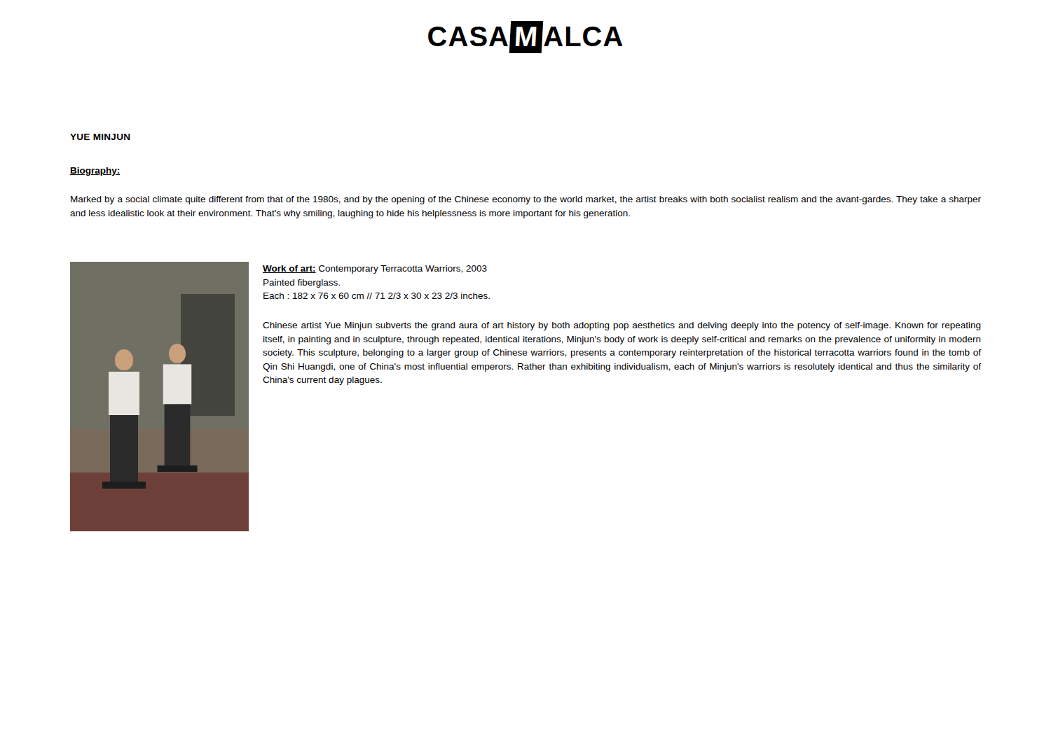CASAMALCA
YUE MINJUN
Biography:
Marked by a social climate quite different from that of the 1980s, and by the opening of the Chinese economy to the world market, the artist breaks with both socialist realism and the avant-gardes. They take a sharper and less idealistic look at their environment. That's why smiling, laughing to hide his helplessness is more important for his generation.
Work of art: Contemporary Terracotta Warriors, 2003
Painted fiberglass.
Each : 182 x 76 x 60 cm // 71 2/3 x 30 x 23 2/3 inches.
Chinese artist Yue Minjun subverts the grand aura of art history by both adopting pop aesthetics and delving deeply into the potency of self-image. Known for repeating itself, in painting and in sculpture, through repeated, identical iterations, Minjun's body of work is deeply self-critical and remarks on the prevalence of uniformity in modern society. This sculpture, belonging to a larger group of Chinese warriors, presents a contemporary reinterpretation of the historical terracotta warriors found in the tomb of Qin Shi Huangdi, one of China's most influential emperors. Rather than exhibiting individualism, each of Minjun's warriors is resolutely identical and thus the similarity of China's current day plagues.